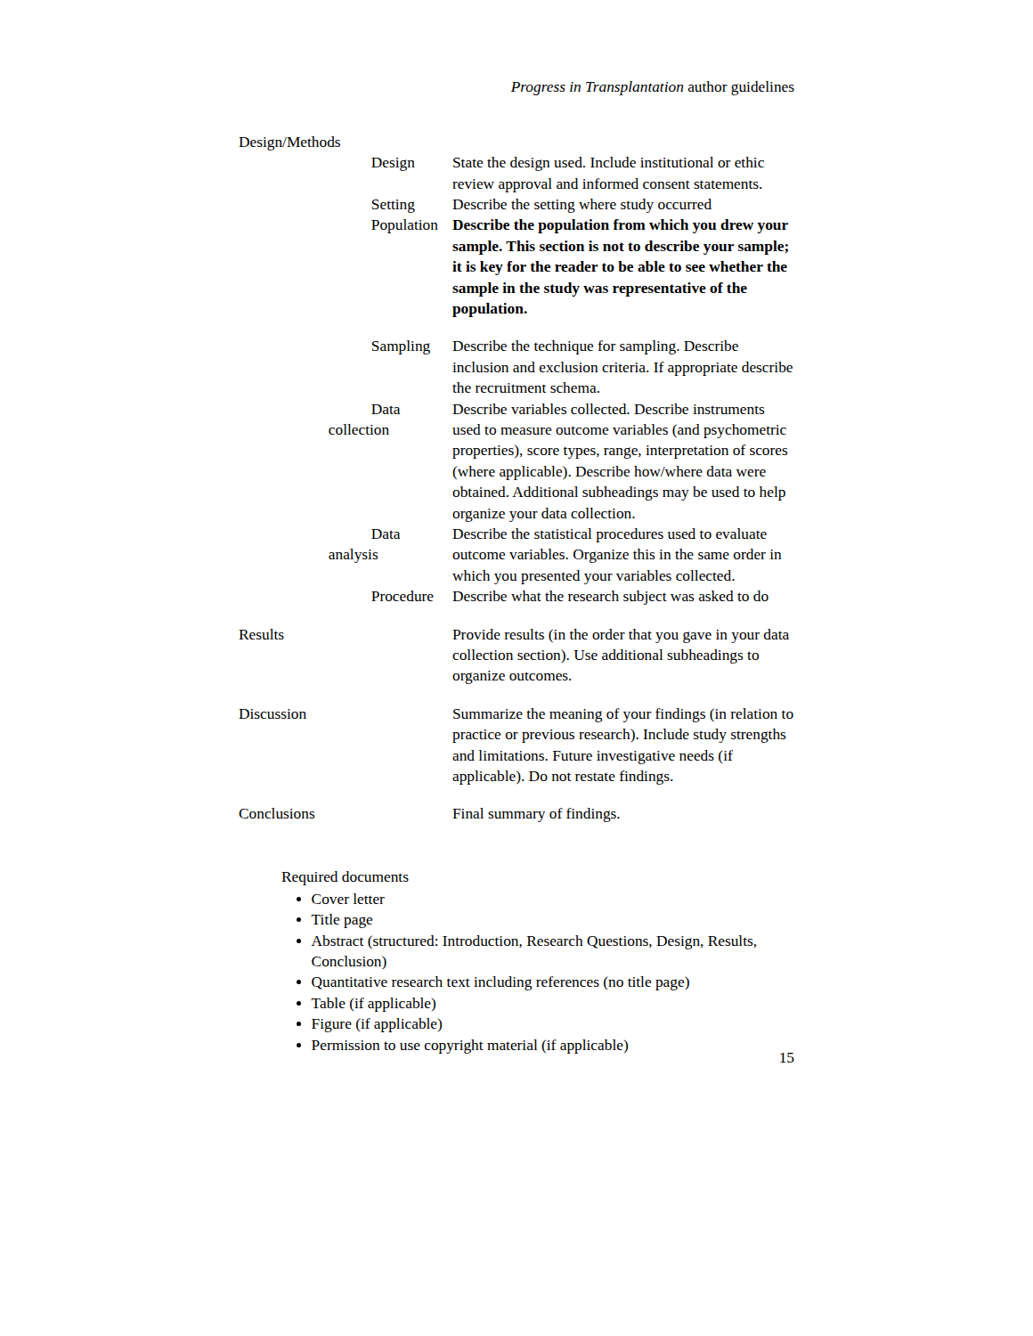Progress in Transplantation author guidelines
| Design/Methods | |
| | Design | State the design used. Include institutional or ethic review approval and informed consent statements. |
| | Setting | Describe the setting where study occurred |
| | Population | Describe the population from which you drew your sample. This section is not to describe your sample; it is key for the reader to be able to see whether the sample in the study was representative of the population. |
| | Sampling | Describe the technique for sampling. Describe inclusion and exclusion criteria. If appropriate describe the recruitment schema. |
| | Data collection | Describe variables collected. Describe instruments used to measure outcome variables (and psychometric properties), score types, range, interpretation of scores (where applicable). Describe how/where data were obtained. Additional subheadings may be used to help organize your data collection. |
| | Data analysis | Describe the statistical procedures used to evaluate outcome variables. Organize this in the same order in which you presented your variables collected. |
| | Procedure | Describe what the research subject was asked to do |
| Results | | Provide results (in the order that you gave in your data collection section). Use additional subheadings to organize outcomes. |
| Discussion | | Summarize the meaning of your findings (in relation to practice or previous research). Include study strengths and limitations. Future investigative needs (if applicable). Do not restate findings. |
| Conclusions | | Final summary of findings. |
Required documents
Cover letter
Title page
Abstract (structured: Introduction, Research Questions, Design, Results, Conclusion)
Quantitative research text including references (no title page)
Table (if applicable)
Figure (if applicable)
Permission to use copyright material (if applicable)
15